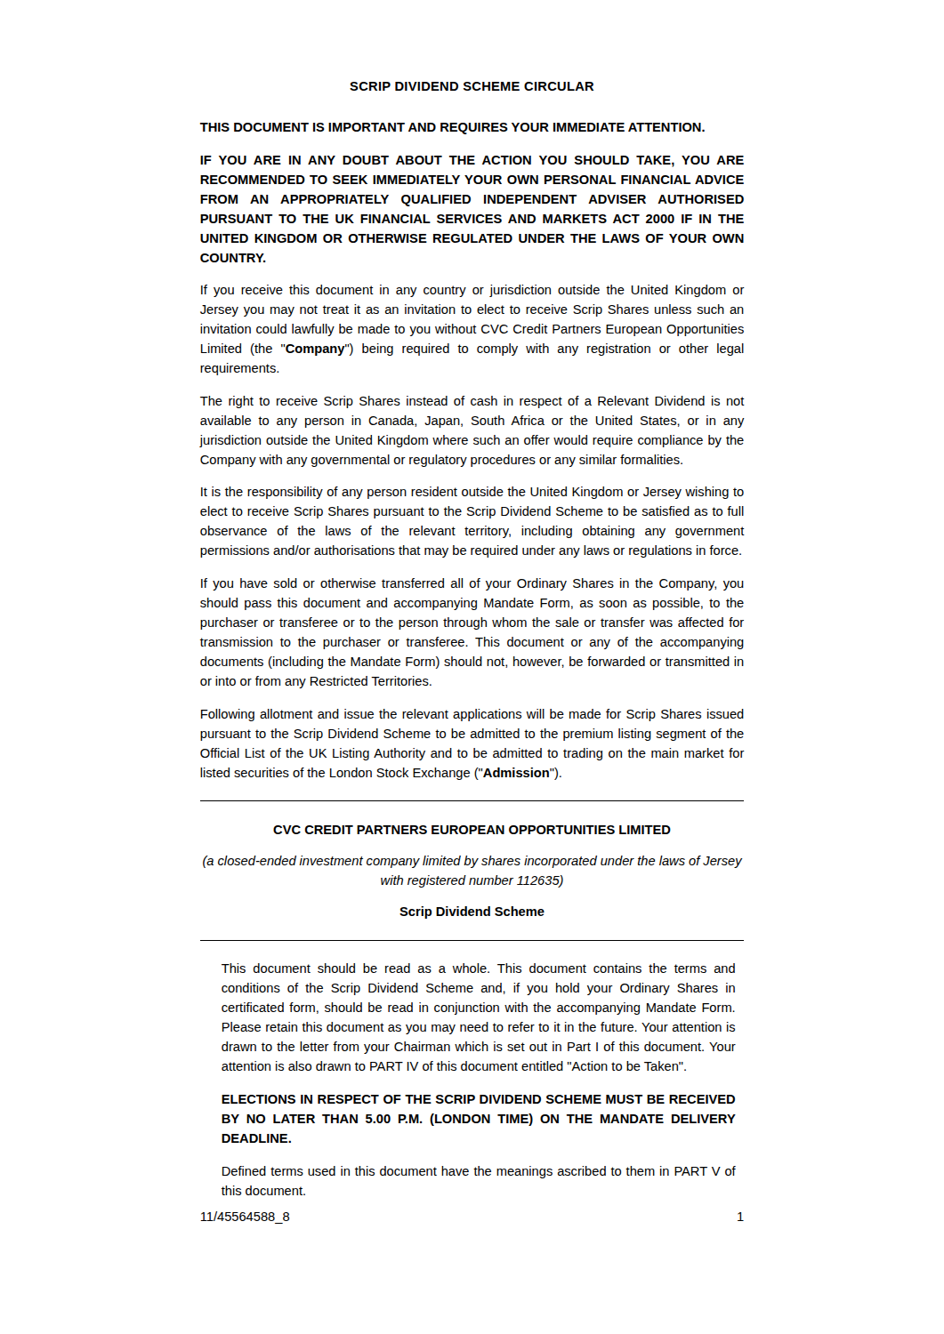SCRIP DIVIDEND SCHEME CIRCULAR
THIS DOCUMENT IS IMPORTANT AND REQUIRES YOUR IMMEDIATE ATTENTION.
IF YOU ARE IN ANY DOUBT ABOUT THE ACTION YOU SHOULD TAKE, YOU ARE RECOMMENDED TO SEEK IMMEDIATELY YOUR OWN PERSONAL FINANCIAL ADVICE FROM AN APPROPRIATELY QUALIFIED INDEPENDENT ADVISER AUTHORISED PURSUANT TO THE UK FINANCIAL SERVICES AND MARKETS ACT 2000 IF IN THE UNITED KINGDOM OR OTHERWISE REGULATED UNDER THE LAWS OF YOUR OWN COUNTRY.
If you receive this document in any country or jurisdiction outside the United Kingdom or Jersey you may not treat it as an invitation to elect to receive Scrip Shares unless such an invitation could lawfully be made to you without CVC Credit Partners European Opportunities Limited (the "Company") being required to comply with any registration or other legal requirements.
The right to receive Scrip Shares instead of cash in respect of a Relevant Dividend is not available to any person in Canada, Japan, South Africa or the United States, or in any jurisdiction outside the United Kingdom where such an offer would require compliance by the Company with any governmental or regulatory procedures or any similar formalities.
It is the responsibility of any person resident outside the United Kingdom or Jersey wishing to elect to receive Scrip Shares pursuant to the Scrip Dividend Scheme to be satisfied as to full observance of the laws of the relevant territory, including obtaining any government permissions and/or authorisations that may be required under any laws or regulations in force.
If you have sold or otherwise transferred all of your Ordinary Shares in the Company, you should pass this document and accompanying Mandate Form, as soon as possible, to the purchaser or transferee or to the person through whom the sale or transfer was affected for transmission to the purchaser or transferee. This document or any of the accompanying documents (including the Mandate Form) should not, however, be forwarded or transmitted in or into or from any Restricted Territories.
Following allotment and issue the relevant applications will be made for Scrip Shares issued pursuant to the Scrip Dividend Scheme to be admitted to the premium listing segment of the Official List of the UK Listing Authority and to be admitted to trading on the main market for listed securities of the London Stock Exchange ("Admission").
CVC CREDIT PARTNERS EUROPEAN OPPORTUNITIES LIMITED
(a closed-ended investment company limited by shares incorporated under the laws of Jersey with registered number 112635)
Scrip Dividend Scheme
This document should be read as a whole. This document contains the terms and conditions of the Scrip Dividend Scheme and, if you hold your Ordinary Shares in certificated form, should be read in conjunction with the accompanying Mandate Form. Please retain this document as you may need to refer to it in the future. Your attention is drawn to the letter from your Chairman which is set out in Part I of this document. Your attention is also drawn to PART IV of this document entitled "Action to be Taken".
ELECTIONS IN RESPECT OF THE SCRIP DIVIDEND SCHEME MUST BE RECEIVED BY NO LATER THAN 5.00 P.M. (LONDON TIME) ON THE MANDATE DELIVERY DEADLINE.
Defined terms used in this document have the meanings ascribed to them in PART V of this document.
11/45564588_8 1